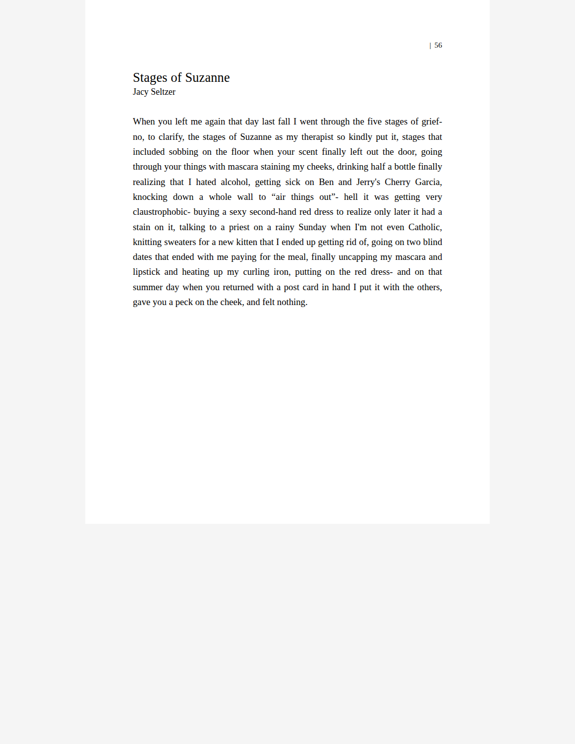|56
Stages of Suzanne
Jacy Seltzer
When you left me again that day last fall I went through the five stages of grief- no, to clarify, the stages of Suzanne as my therapist so kindly put it, stages that included sobbing on the floor when your scent finally left out the door, going through your things with mascara staining my cheeks, drinking half a bottle finally realizing that I hated alcohol, getting sick on Ben and Jerry's Cherry Garcia, knocking down a whole wall to “air things out”- hell it was getting very claustrophobic- buying a sexy second-hand red dress to realize only later it had a stain on it, talking to a priest on a rainy Sunday when I'm not even Catholic, knitting sweaters for a new kitten that I ended up getting rid of, going on two blind dates that ended with me paying for the meal, finally uncapping my mascara and lipstick and heating up my curling iron, putting on the red dress- and on that summer day when you returned with a post card in hand I put it with the others, gave you a peck on the cheek, and felt nothing.